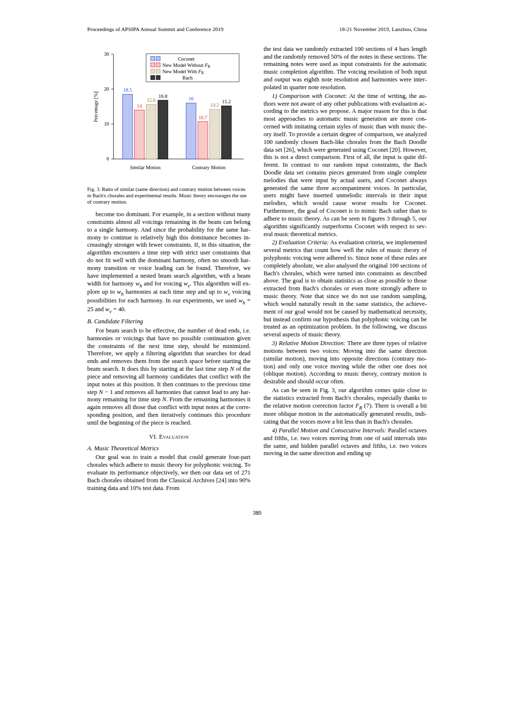Proceedings of APSIPA Annual Summit and Conference 2019 18-21 November 2019, Lanzhou, China
0 10 20 30 Percentage [%] Coconet New Model Without FR New Model With FR Bach 18.5 14 15.6 16.8 Similar Motion 16 10.7 14.2 15.2 Contrary Motion
Fig. 3. Ratio of similar (same direction) and contrary motion between voices in Bach's chorales and experimental results. Music theory encourages the use of contrary motion.
become too dominant. For example, in a section without many constraints almost all voicings remaining in the beam can belong to a single harmony. And since the probability for the same harmony to continue is relatively high this dominance becomes increasingly stronger with fewer constraints. If, in this situation, the algorithm encounters a time step with strict user constraints that do not fit well with the dominant harmony, often no smooth harmony transition or voice leading can be found. Therefore, we have implemented a nested beam search algorithm, with a beam width for harmony wh and for voicing wv. This algorithm will explore up to wh harmonies at each time step and up to wv voicing possibilities for each harmony. In our experiments, we used wh = 25 and wv = 40.
B. Candidate Filtering
For beam search to be effective, the number of dead ends, i.e. harmonies or voicings that have no possible continuation given the constraints of the next time step, should be minimized. Therefore, we apply a filtering algorithm that searches for dead ends and removes them from the search space before starting the beam search. It does this by starting at the last time step N of the piece and removing all harmony candidates that conflict with the input notes at this position. It then continues to the previous time step N − 1 and removes all harmonies that cannot lead to any harmony remaining for time step N. From the remaining harmonies it again removes all those that conflict with input notes at the corresponding position, and then iteratively continues this procedure until the beginning of the piece is reached.
VI. Evaluation
A. Music Theoretical Metrics
Our goal was to train a model that could generate four-part chorales which adhere to music theory for polyphonic voicing. To evaluate its performance objectively, we then our data set of 271 Bach chorales obtained from the Classical Archives [24] into 90% training data and 10% test data. From
the test data we randomly extracted 100 sections of 4 bars length and the randomly removed 50% of the notes in these sections. The remaining notes were used as input constraints for the automatic music completion algorithm. The voicing resolution of both input and output was eighth note resolution and harmonies were interpolated in quarter note resolution.
1) Comparison with Coconet: At the time of writing, the authors were not aware of any other publications with evaluation according to the metrics we propose. A major reason for this is that most approaches to automatic music generation are more concerned with imitating certain styles of music than with music theory itself. To provide a certain degree of comparison, we analyzed 100 randomly chosen Bach-like chorales from the Bach Doodle data set [26], which were generated using Coconet [20]. However, this is not a direct comparison. First of all, the input is quite different. In contrast to our random input constraints, the Bach Doodle data set contains pieces generated from single complete melodies that were input by actual users, and Coconet always generated the same three accompaniment voices. In particular, users might have inserted unmelodic intervals in their input melodies, which would cause worse results for Coconet. Furthermore, the goal of Coconet is to mimic Bach rather than to adhere to music theory. As can be seen in figures 3 through 5, our algorithm significantly outperforms Coconet with respect to several music theoretical metrics.
2) Evaluation Criteria: As evaluation criteria, we implemented several metrics that count how well the rules of music theory of polyphonic voicing were adhered to. Since none of these rules are completely absolute, we also analysed the original 100 sections of Bach's chorales, which were turned into constraints as described above. The goal is to obtain statistics as close as possible to those extracted from Bach's chorales or even more strongly adhere to music theory. Note that since we do not use random sampling, which would naturally result in the same statistics, the achievement of our goal would not be caused by mathematical necessity, but instead confirm our hypothesis that polyphonic voicing can be treated as an optimization problem. In the following, we discuss several aspects of music theory.
3) Relative Motion Direction: There are three types of relative motions between two voices: Moving into the same direction (similar motion), moving into opposite directions (contrary motion) and only one voice moving while the other one does not (oblique motion). According to music theory, contrary motion is desirable and should occur often.
As can be seen in Fig. 3, our algorithm comes quite close to the statistics extracted from Bach's chorales, especially thanks to the relative motion correction factor FR (7). There is overall a bit more oblique motion in the automatically generated results, indicating that the voices move a bit less than in Bach's chorales.
4) Parallel Motion and Consecutive Intervals: Parallel octaves and fifths, i.e. two voices moving from one of said intervals into the same, and hidden parallel octaves and fifths, i.e. two voices moving in the same direction and ending up
380